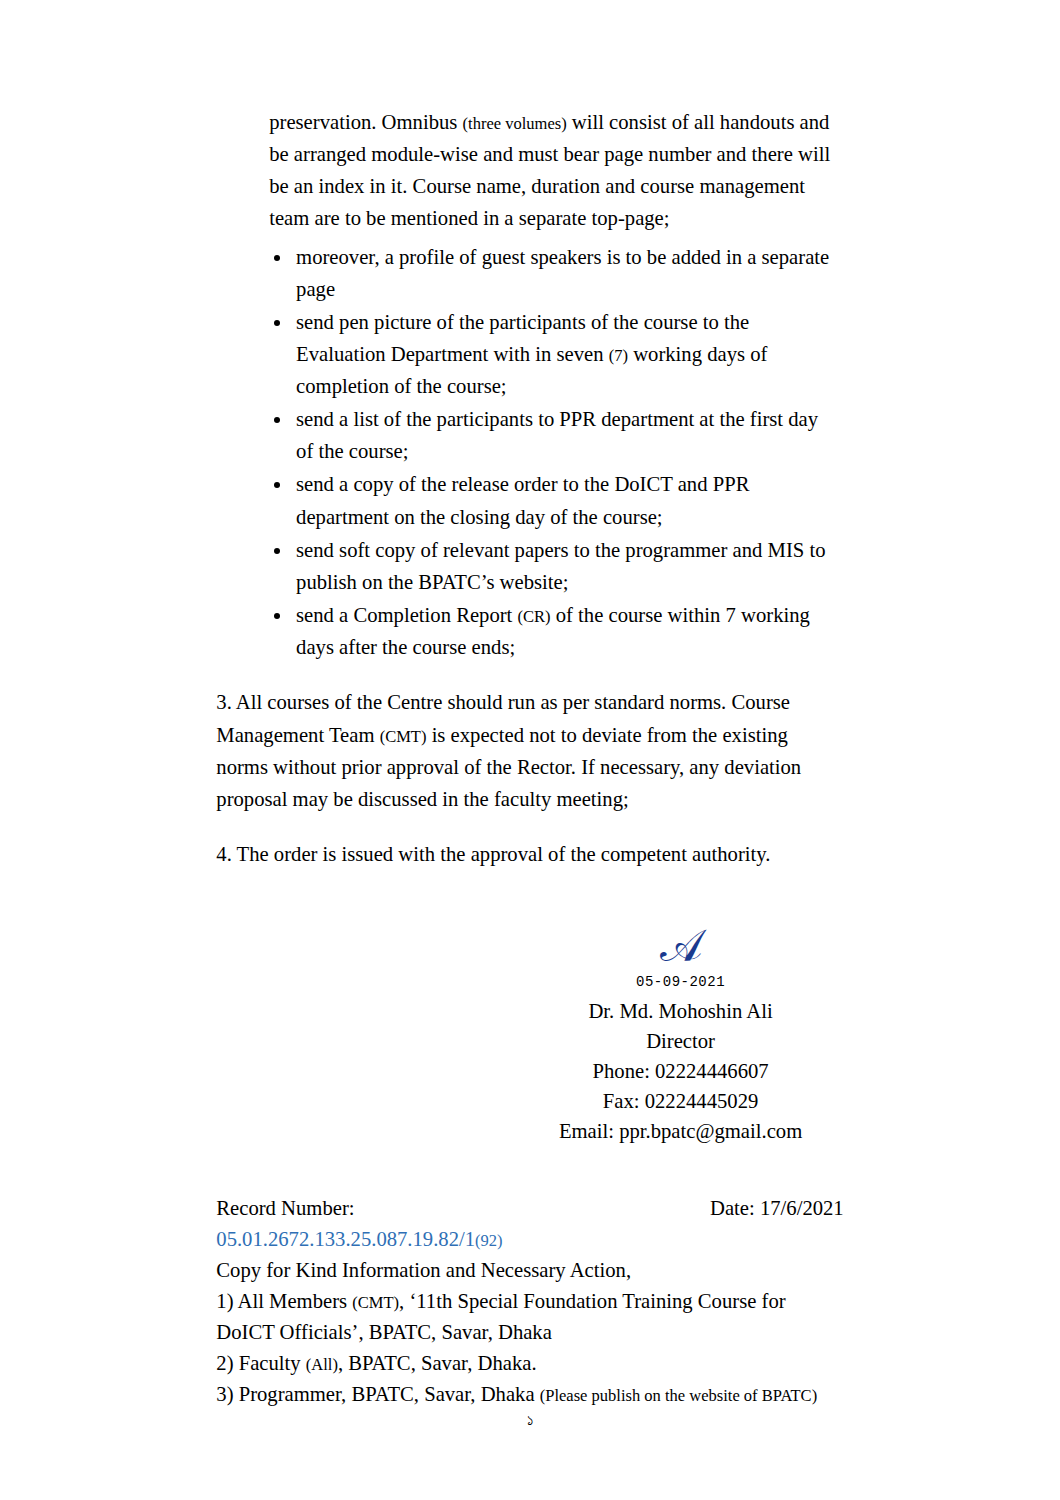preservation. Omnibus (three volumes) will consist of all handouts and be arranged module-wise and must bear page number and there will be an index in it. Course name, duration and course management team are to be mentioned in a separate top-page;
moreover, a profile of guest speakers is to be added in a separate page
send pen picture of the participants of the course to the Evaluation Department with in seven (7) working days of completion of the course;
send a list of the participants to PPR department at the first day of the course;
send a copy of the release order to the DoICT and PPR department on the closing day of the course;
send soft copy of relevant papers to the programmer and MIS to publish on the BPATC’s website;
send a Completion Report (CR) of the course within 7 working days after the course ends;
3. All courses of the Centre should run as per standard norms. Course Management Team (CMT) is expected not to deviate from the existing norms without prior approval of the Rector. If necessary, any deviation proposal may be discussed in the faculty meeting;
4. The order is issued with the approval of the competent authority.
𝒜
05-09-2021
Dr. Md. Mohoshin Ali
Director
Phone: 02224446607
Fax: 02224445029
Email: ppr.bpatc@gmail.com
Record Number:
Date: 17/6/2021
05.01.2672.133.25.087.19.82/1(92)
Copy for Kind Information and Necessary Action,
1) All Members (CMT), ‘11th Special Foundation Training Course for DoICT Officials’, BPATC, Savar, Dhaka
2) Faculty (All), BPATC, Savar, Dhaka.
3) Programmer, BPATC, Savar, Dhaka (Please publish on the website of BPATC)
১